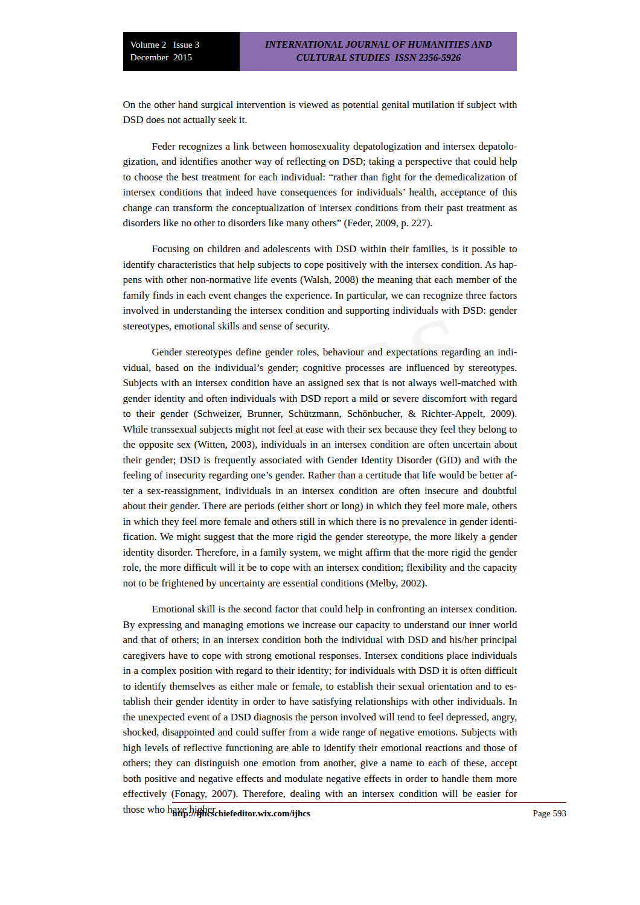IJHCS
Volume 2 Issue 3
December 2015
INTERNATIONAL JOURNAL OF HUMANITIES AND
CULTURAL STUDIES ISSN 2356-5926
On the other hand surgical intervention is viewed as potential genital mutilation if subject with DSD does not actually seek it.
Feder recognizes a link between homosexuality depatologization and intersex depatologization, and identifies another way of reflecting on DSD; taking a perspective that could help to choose the best treatment for each individual: “rather than fight for the demedicalization of intersex conditions that indeed have consequences for individuals’ health, acceptance of this change can transform the conceptualization of intersex conditions from their past treatment as disorders like no other to disorders like many others” (Feder, 2009, p. 227).
Focusing on children and adolescents with DSD within their families, is it possible to identify characteristics that help subjects to cope positively with the intersex condition. As happens with other non-normative life events (Walsh, 2008) the meaning that each member of the family finds in each event changes the experience. In particular, we can recognize three factors involved in understanding the intersex condition and supporting individuals with DSD: gender stereotypes, emotional skills and sense of security.
Gender stereotypes define gender roles, behaviour and expectations regarding an individual, based on the individual’s gender; cognitive processes are influenced by stereotypes. Subjects with an intersex condition have an assigned sex that is not always well-matched with gender identity and often individuals with DSD report a mild or severe discomfort with regard to their gender (Schweizer, Brunner, Schützmann, Schönbucher, & Richter-Appelt, 2009). While transsexual subjects might not feel at ease with their sex because they feel they belong to the opposite sex (Witten, 2003), individuals in an intersex condition are often uncertain about their gender; DSD is frequently associated with Gender Identity Disorder (GID) and with the feeling of insecurity regarding one’s gender. Rather than a certitude that life would be better after a sex-reassignment, individuals in an intersex condition are often insecure and doubtful about their gender. There are periods (either short or long) in which they feel more male, others in which they feel more female and others still in which there is no prevalence in gender identification. We might suggest that the more rigid the gender stereotype, the more likely a gender identity disorder. Therefore, in a family system, we might affirm that the more rigid the gender role, the more difficult will it be to cope with an intersex condition; flexibility and the capacity not to be frightened by uncertainty are essential conditions (Melby, 2002).
Emotional skill is the second factor that could help in confronting an intersex condition. By expressing and managing emotions we increase our capacity to understand our inner world and that of others; in an intersex condition both the individual with DSD and his/her principal caregivers have to cope with strong emotional responses. Intersex conditions place individuals in a complex position with regard to their identity; for individuals with DSD it is often difficult to identify themselves as either male or female, to establish their sexual orientation and to establish their gender identity in order to have satisfying relationships with other individuals. In the unexpected event of a DSD diagnosis the person involved will tend to feel depressed, angry, shocked, disappointed and could suffer from a wide range of negative emotions. Subjects with high levels of reflective functioning are able to identify their emotional reactions and those of others; they can distinguish one emotion from another, give a name to each of these, accept both positive and negative effects and modulate negative effects in order to handle them more effectively (Fonagy, 2007). Therefore, dealing with an intersex condition will be easier for those who have higher
http://ijhcschiefeditor.wix.com/ijhcs Page 593